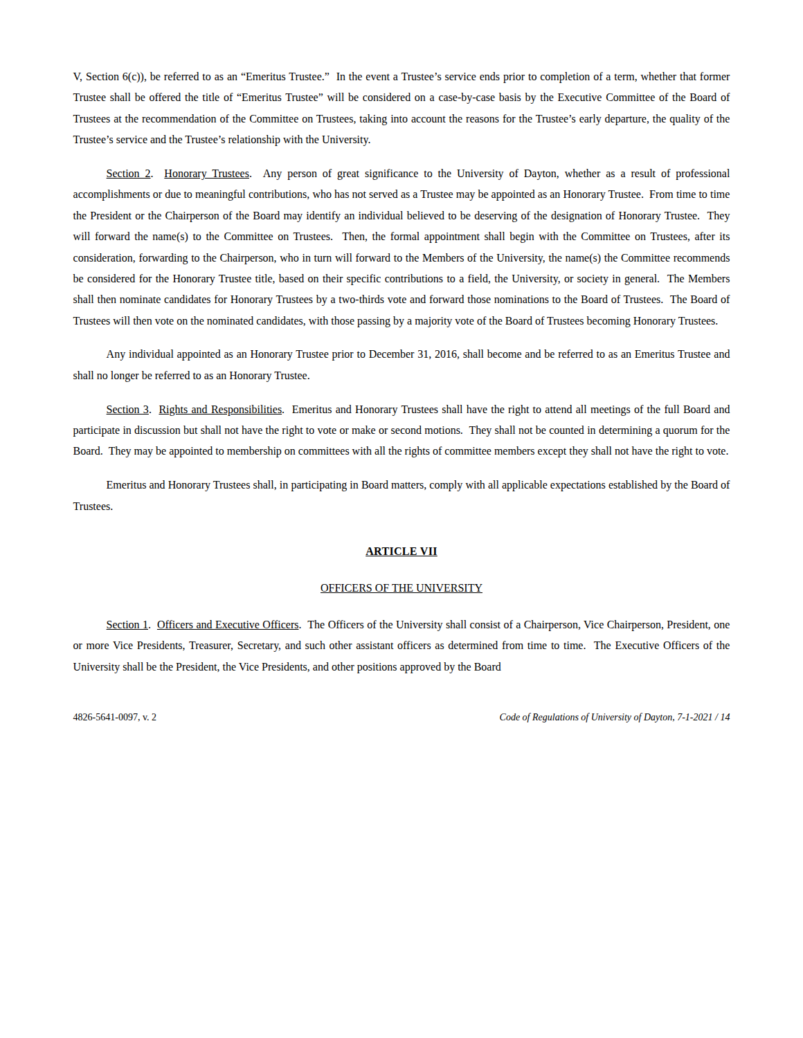V, Section 6(c)), be referred to as an “Emeritus Trustee.” In the event a Trustee’s service ends prior to completion of a term, whether that former Trustee shall be offered the title of “Emeritus Trustee” will be considered on a case-by-case basis by the Executive Committee of the Board of Trustees at the recommendation of the Committee on Trustees, taking into account the reasons for the Trustee’s early departure, the quality of the Trustee’s service and the Trustee’s relationship with the University.
Section 2. Honorary Trustees. Any person of great significance to the University of Dayton, whether as a result of professional accomplishments or due to meaningful contributions, who has not served as a Trustee may be appointed as an Honorary Trustee. From time to time the President or the Chairperson of the Board may identify an individual believed to be deserving of the designation of Honorary Trustee. They will forward the name(s) to the Committee on Trustees. Then, the formal appointment shall begin with the Committee on Trustees, after its consideration, forwarding to the Chairperson, who in turn will forward to the Members of the University, the name(s) the Committee recommends be considered for the Honorary Trustee title, based on their specific contributions to a field, the University, or society in general. The Members shall then nominate candidates for Honorary Trustees by a two-thirds vote and forward those nominations to the Board of Trustees. The Board of Trustees will then vote on the nominated candidates, with those passing by a majority vote of the Board of Trustees becoming Honorary Trustees.
Any individual appointed as an Honorary Trustee prior to December 31, 2016, shall become and be referred to as an Emeritus Trustee and shall no longer be referred to as an Honorary Trustee.
Section 3. Rights and Responsibilities. Emeritus and Honorary Trustees shall have the right to attend all meetings of the full Board and participate in discussion but shall not have the right to vote or make or second motions. They shall not be counted in determining a quorum for the Board. They may be appointed to membership on committees with all the rights of committee members except they shall not have the right to vote.
Emeritus and Honorary Trustees shall, in participating in Board matters, comply with all applicable expectations established by the Board of Trustees.
ARTICLE VII
OFFICERS OF THE UNIVERSITY
Section 1. Officers and Executive Officers. The Officers of the University shall consist of a Chairperson, Vice Chairperson, President, one or more Vice Presidents, Treasurer, Secretary, and such other assistant officers as determined from time to time. The Executive Officers of the University shall be the President, the Vice Presidents, and other positions approved by the Board
4826-5641-0097, v. 2
Code of Regulations of University of Dayton, 7-1-2021 / 14